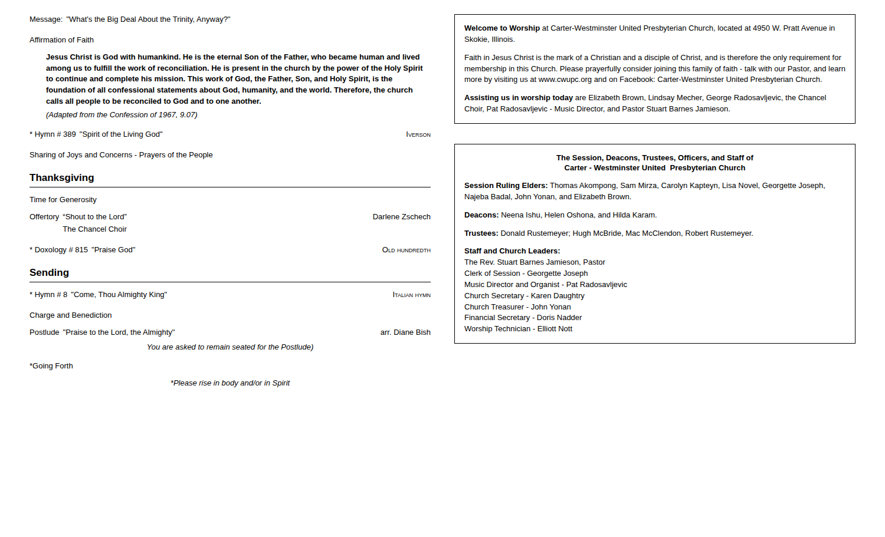Message: "What's the Big Deal About the Trinity, Anyway?"
Affirmation of Faith
Jesus Christ is God with humankind. He is the eternal Son of the Father, who became human and lived among us to fulfill the work of reconciliation. He is present in the church by the power of the Holy Spirit to continue and complete his mission. This work of God, the Father, Son, and Holy Spirit, is the foundation of all confessional statements about God, humanity, and the world. Therefore, the church calls all people to be reconciled to God and to one another.
(Adapted from the Confession of 1967, 9.07)
* Hymn # 389 "Spirit of the Living God" Iverson
Sharing of Joys and Concerns - Prayers of the People
Thanksgiving
Time for Generosity
Offertory “Shout to the Lord” Darlene Zschech
Offertory The Chancel Choir
* Doxology # 815 "Praise God" Old Hundredth
Sending
* Hymn # 8 "Come, Thou Almighty King" Italian Hymn
Charge and Benediction
Postlude "Praise to the Lord, the Almighty" arr. Diane Bish
You are asked to remain seated for the Postlude)
*Going Forth
*Please rise in body and/or in Spirit
Welcome to Worship at Carter-Westminster United Presbyterian Church, located at 4950 W. Pratt Avenue in Skokie, Illinois.
Faith in Jesus Christ is the mark of a Christian and a disciple of Christ, and is therefore the only requirement for membership in this Church. Please prayerfully consider joining this family of faith - talk with our Pastor, and learn more by visiting us at www.cwupc.org and on Facebook: Carter-Westminster United Presbyterian Church.
Assisting us in worship today are Elizabeth Brown, Lindsay Mecher, George Radosavljevic, the Chancel Choir, Pat Radosavljevic - Music Director, and Pastor Stuart Barnes Jamieson.
The Session, Deacons, Trustees, Officers, and Staff of
Carter - Westminster United Presbyterian Church
Session Ruling Elders: Thomas Akompong, Sam Mirza, Carolyn Kapteyn, Lisa Novel, Georgette Joseph, Najeba Badal, John Yonan, and Elizabeth Brown.
Deacons: Neena Ishu, Helen Oshona, and Hilda Karam.
Trustees: Donald Rustemeyer; Hugh McBride, Mac McClendon, Robert Rustemeyer.
Staff and Church Leaders:
The Rev. Stuart Barnes Jamieson, Pastor
Clerk of Session - Georgette Joseph
Music Director and Organist - Pat Radosavljevic
Church Secretary - Karen Daughtry
Church Treasurer - John Yonan
Financial Secretary - Doris Nadder
Worship Technician - Elliott Nott